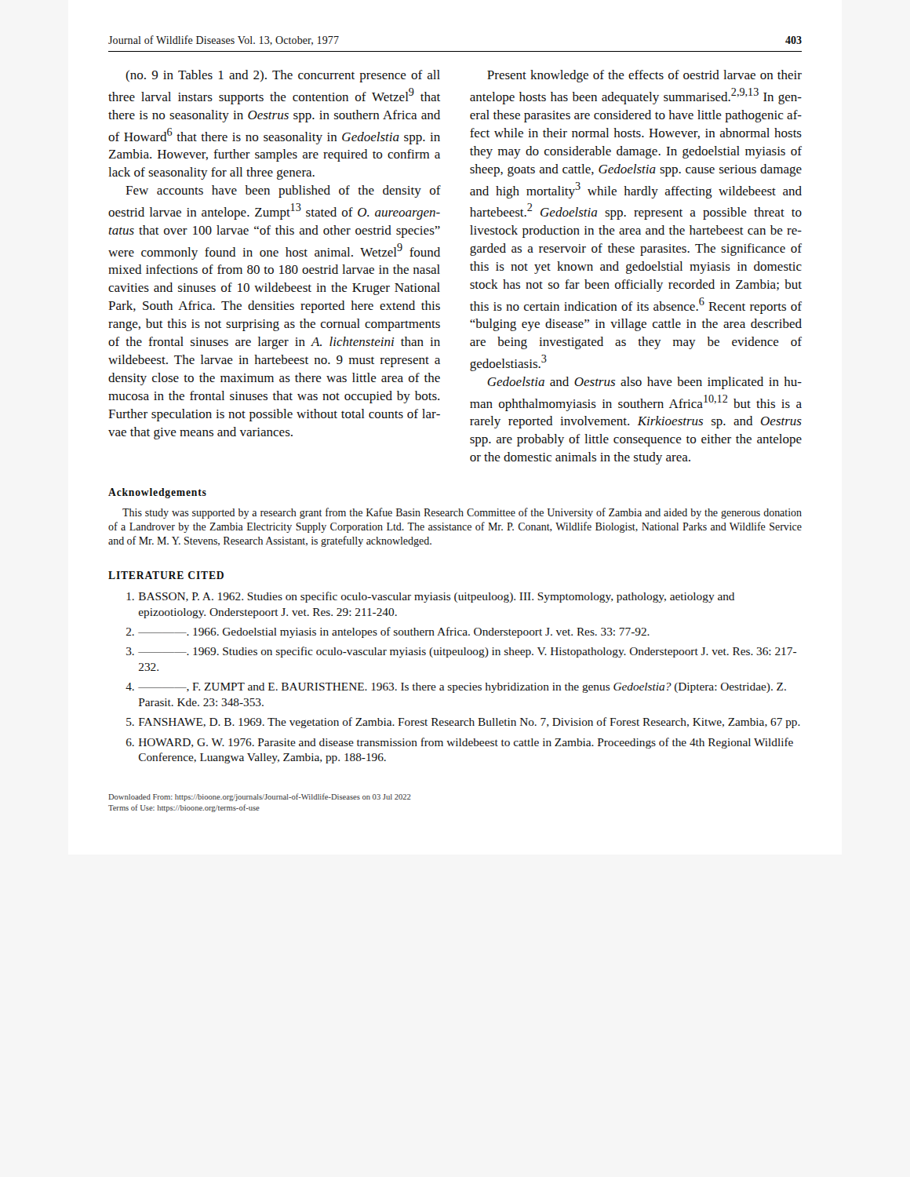Journal of Wildlife Diseases Vol. 13, October, 1977 403
(no. 9 in Tables 1 and 2). The concurrent presence of all three larval instars supports the contention of Wetzel9 that there is no seasonality in Oestrus spp. in southern Africa and of Howard6 that there is no seasonality in Gedoelstia spp. in Zambia. However, further samples are required to confirm a lack of seasonality for all three genera.
Few accounts have been published of the density of oestrid larvae in antelope. Zumpt13 stated of O. aureoargentatus that over 100 larvae “of this and other oestrid species” were commonly found in one host animal. Wetzel9 found mixed infections of from 80 to 180 oestrid larvae in the nasal cavities and sinuses of 10 wildebeest in the Kruger National Park, South Africa. The densities reported here extend this range, but this is not surprising as the cornual compartments of the frontal sinuses are larger in A. lichtensteini than in wildebeest. The larvae in hartebeest no. 9 must represent a density close to the maximum as there was little area of the mucosa in the frontal sinuses that was not occupied by bots. Further speculation is not possible without total counts of larvae that give means and variances.
Present knowledge of the effects of oestrid larvae on their antelope hosts has been adequately summarised.2,9,13 In general these parasites are considered to have little pathogenic affect while in their normal hosts. However, in abnormal hosts they may do considerable damage. In gedoelstial myiasis of sheep, goats and cattle, Gedoelstia spp. cause serious damage and high mortality3 while hardly affecting wildebeest and hartebeest.2 Gedoelstia spp. represent a possible threat to livestock production in the area and the hartebeest can be regarded as a reservoir of these parasites. The significance of this is not yet known and gedoelstial myiasis in domestic stock has not so far been officially recorded in Zambia; but this is no certain indication of its absence.6 Recent reports of “bulging eye disease” in village cattle in the area described are being investigated as they may be evidence of gedoelstiasis.3
Gedoelstia and Oestrus also have been implicated in human ophthalmomyiasis in southern Africa10,12 but this is a rarely reported involvement. Kirkioestrus sp. and Oestrus spp. are probably of little consequence to either the antelope or the domestic animals in the study area.
Acknowledgements
This study was supported by a research grant from the Kafue Basin Research Committee of the University of Zambia and aided by the generous donation of a Landrover by the Zambia Electricity Supply Corporation Ltd. The assistance of Mr. P. Conant, Wildlife Biologist, National Parks and Wildlife Service and of Mr. M. Y. Stevens, Research Assistant, is gratefully acknowledged.
LITERATURE CITED
1. BASSON, P. A. 1962. Studies on specific oculo-vascular myiasis (uitpeuloog). III. Symptomology, pathology, aetiology and epizootiology. Onderstepoort J. vet. Res. 29: 211-240.
2. ————. 1966. Gedoelstial myiasis in antelopes of southern Africa. Onderstepoort J. vet. Res. 33: 77-92.
3. ————. 1969. Studies on specific oculo-vascular myiasis (uitpeuloog) in sheep. V. Histopathology. Onderstepoort J. vet. Res. 36: 217-232.
4. ————, F. ZUMPT and E. BAURISTHENE. 1963. Is there a species hybridization in the genus Gedoelstia? (Diptera: Oestridae). Z. Parasit. Kde. 23: 348-353.
5. FANSHAWE, D. B. 1969. The vegetation of Zambia. Forest Research Bulletin No. 7, Division of Forest Research, Kitwe, Zambia, 67 pp.
6. HOWARD, G. W. 1976. Parasite and disease transmission from wildebeest to cattle in Zambia. Proceedings of the 4th Regional Wildlife Conference, Luangwa Valley, Zambia, pp. 188-196.
Downloaded From: https://bioone.org/journals/Journal-of-Wildlife-Diseases on 03 Jul 2022
Terms of Use: https://bioone.org/terms-of-use